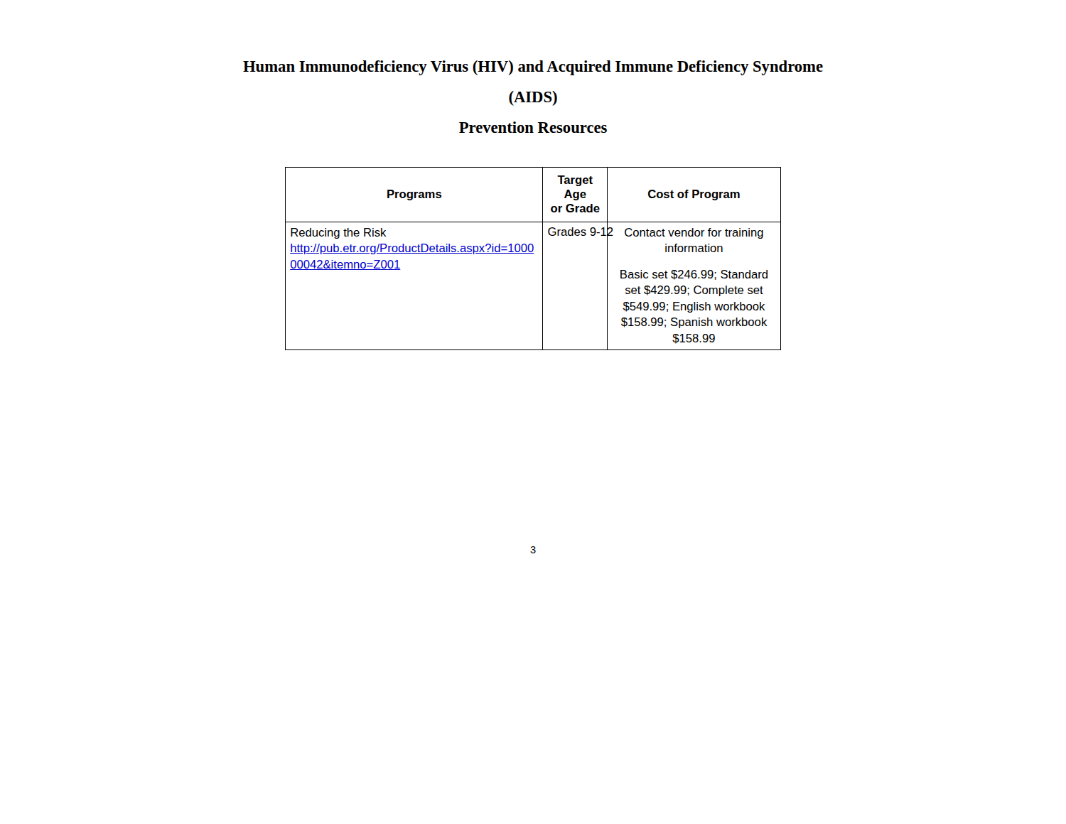Human Immunodeficiency Virus (HIV) and Acquired Immune Deficiency Syndrome (AIDS) Prevention Resources
| Programs | Target Age or Grade | Cost of Program |
| --- | --- | --- |
| Reducing the Risk http://pub.etr.org/ProductDetails.aspx?id=100000042&itemno=Z001 | Grades 9-12 | Contact vendor for training information Basic set $246.99; Standard set $429.99; Complete set $549.99; English workbook $158.99; Spanish workbook $158.99 |
3